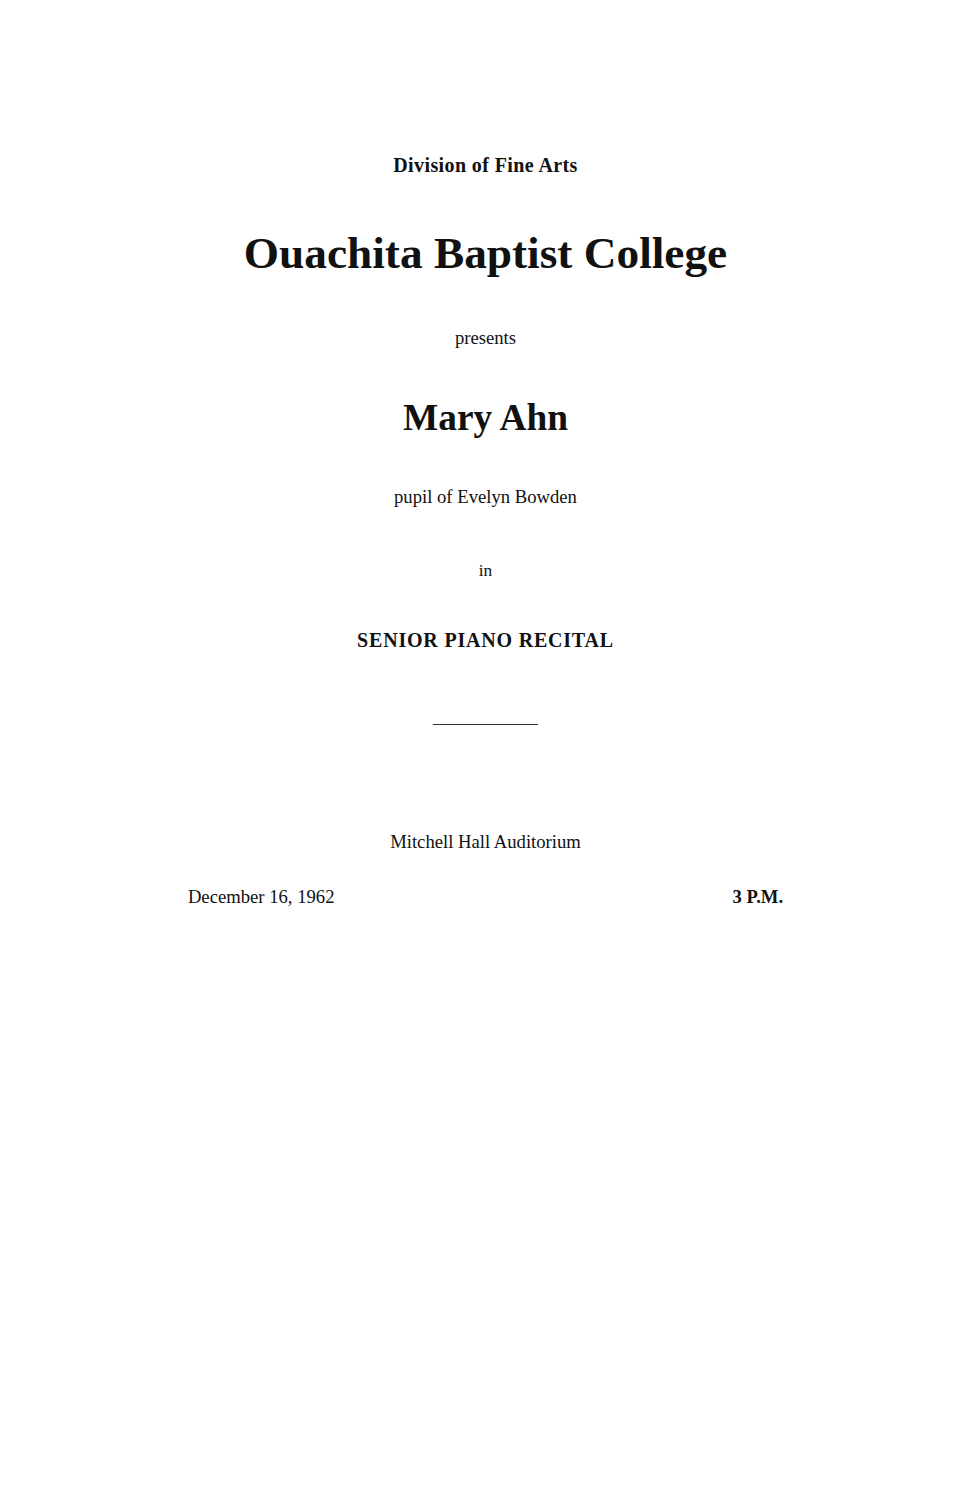Division of Fine Arts
Ouachita Baptist College
presents
Mary Ahn
pupil of Evelyn Bowden
in
SENIOR PIANO RECITAL
Mitchell Hall Auditorium
December 16, 1962 3 P.M.